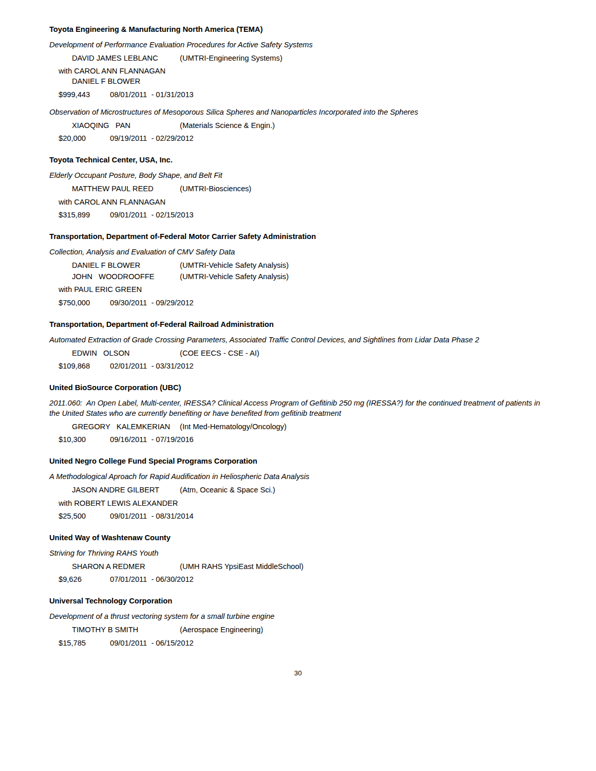Toyota Engineering & Manufacturing North America (TEMA)
Development of Performance Evaluation Procedures for Active Safety Systems
DAVID JAMES LEBLANC(UMTRI-Engineering Systems)
with CAROL ANN FLANNAGAN
DANIEL F BLOWER
$999,44308/01/2011 - 01/31/2013
Observation of Microstructures of Mesoporous Silica Spheres and Nanoparticles Incorporated into the Spheres
XIAOQING PAN(Materials Science & Engin.)
$20,00009/19/2011 - 02/29/2012
Toyota Technical Center, USA, Inc.
Elderly Occupant Posture, Body Shape, and Belt Fit
MATTHEW PAUL REED(UMTRI-Biosciences)
with CAROL ANN FLANNAGAN
$315,89909/01/2011 - 02/15/2013
Transportation, Department of-Federal Motor Carrier Safety Administration
Collection, Analysis and Evaluation of CMV Safety Data
DANIEL F BLOWER(UMTRI-Vehicle Safety Analysis)
JOHN WOODROOFFE(UMTRI-Vehicle Safety Analysis)
with PAUL ERIC GREEN
$750,00009/30/2011 - 09/29/2012
Transportation, Department of-Federal Railroad Administration
Automated Extraction of Grade Crossing Parameters, Associated Traffic Control Devices, and Sightlines from Lidar Data Phase 2
EDWIN OLSON(COE EECS - CSE - AI)
$109,86802/01/2011 - 03/31/2012
United BioSource Corporation (UBC)
2011.060: An Open Label, Multi-center, IRESSA? Clinical Access Program of Gefitinib 250 mg (IRESSA?) for the continued treatment of patients in the United States who are currently benefiting or have benefited from gefitinib treatment
GREGORY KALEMKERIAN(Int Med-Hematology/Oncology)
$10,30009/16/2011 - 07/19/2016
United Negro College Fund Special Programs Corporation
A Methodological Aproach for Rapid Audification in Heliospheric Data Analysis
JASON ANDRE GILBERT(Atm, Oceanic & Space Sci.)
with ROBERT LEWIS ALEXANDER
$25,50009/01/2011 - 08/31/2014
United Way of Washtenaw County
Striving for Thriving RAHS Youth
SHARON A REDMER(UMH RAHS YpsiEast MiddleSchool)
$9,62607/01/2011 - 06/30/2012
Universal Technology Corporation
Development of a thrust vectoring system for a small turbine engine
TIMOTHY B SMITH(Aerospace Engineering)
$15,78509/01/2011 - 06/15/2012
30